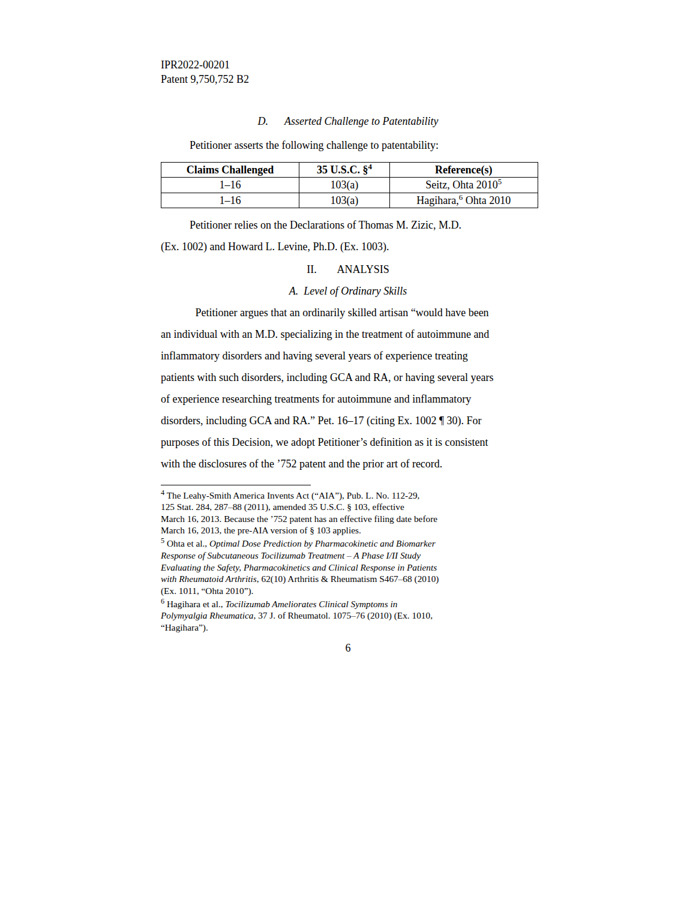IPR2022-00201
Patent 9,750,752 B2
D. Asserted Challenge to Patentability
Petitioner asserts the following challenge to patentability:
| Claims Challenged | 35 U.S.C. § 4 | Reference(s) |
| --- | --- | --- |
| 1–16 | 103(a) | Seitz, Ohta 2010 5 |
| 1–16 | 103(a) | Hagihara, 6 Ohta 2010 |
Petitioner relies on the Declarations of Thomas M. Zizic, M.D.
(Ex. 1002) and Howard L. Levine, Ph.D. (Ex. 1003).
II. ANALYSIS
A. Level of Ordinary Skills
Petitioner argues that an ordinarily skilled artisan “would have been
an individual with an M.D. specializing in the treatment of autoimmune and
inflammatory disorders and having several years of experience treating
patients with such disorders, including GCA and RA, or having several years
of experience researching treatments for autoimmune and inflammatory
disorders, including GCA and RA.” Pet. 16–17 (citing Ex. 1002 ¶ 30). For
purposes of this Decision, we adopt Petitioner’s definition as it is consistent
with the disclosures of the ’752 patent and the prior art of record.
4 The Leahy-Smith America Invents Act (“AIA”), Pub. L. No. 112-29,
125 Stat. 284, 287–88 (2011), amended 35 U.S.C. § 103, effective
March 16, 2013. Because the ’752 patent has an effective filing date before
March 16, 2013, the pre-AIA version of § 103 applies.
5 Ohta et al., Optimal Dose Prediction by Pharmacokinetic and Biomarker
Response of Subcutaneous Tocilizumab Treatment – A Phase I/II Study
Evaluating the Safety, Pharmacokinetics and Clinical Response in Patients
with Rheumatoid Arthritis, 62(10) Arthritis & Rheumatism S467–68 (2010)
(Ex. 1011, “Ohta 2010”).
6 Hagihara et al., Tocilizumab Ameliorates Clinical Symptoms in
Polymyalgia Rheumatica, 37 J. of Rheumatol. 1075–76 (2010) (Ex. 1010,
“Hagihara”).
6